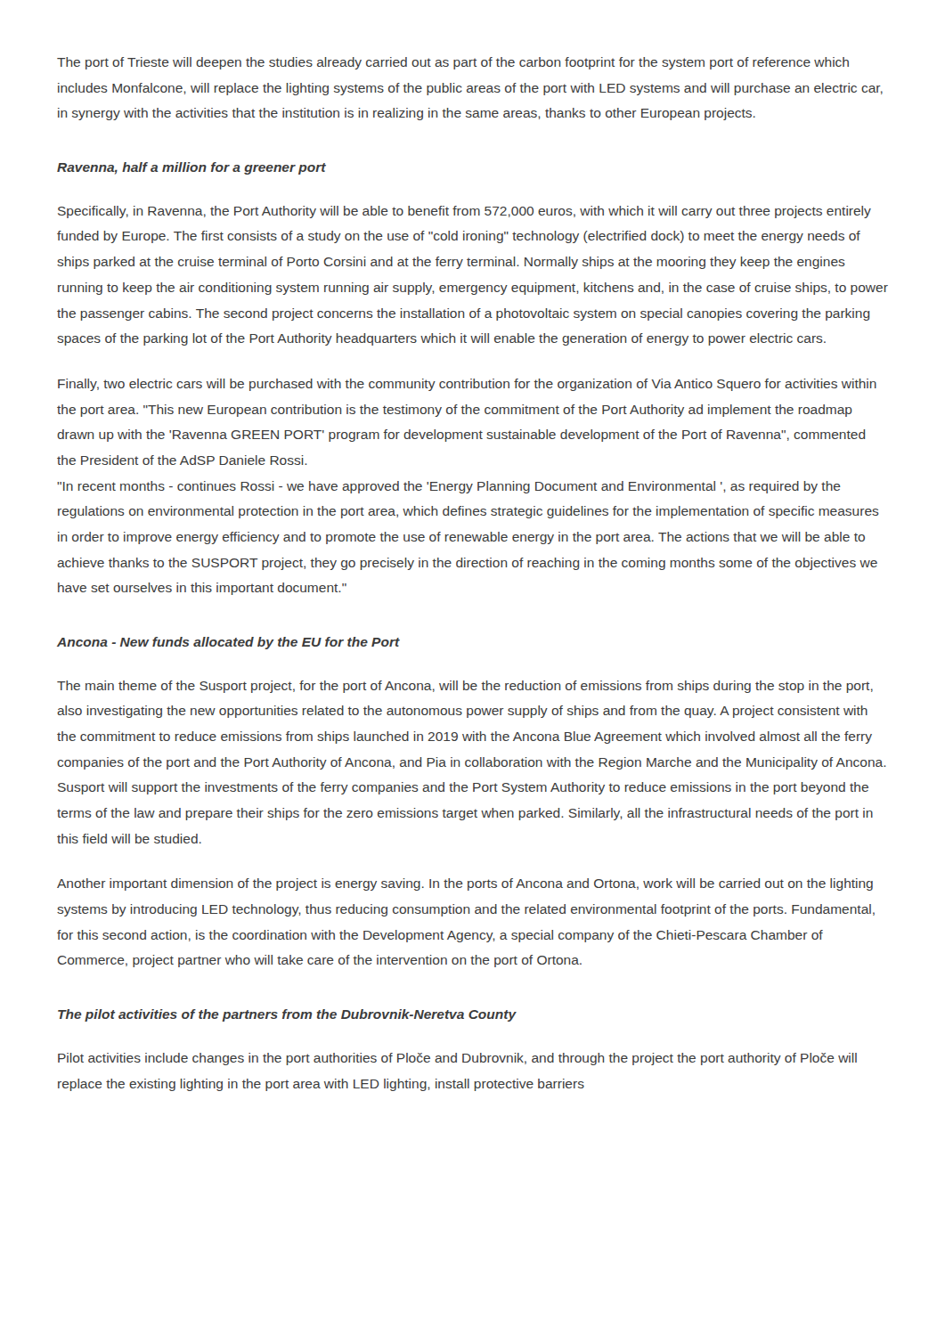The port of Trieste will deepen the studies already carried out as part of the carbon footprint for the system port of reference which includes Monfalcone, will replace the lighting systems of the public areas of the port with LED systems and will purchase an electric car, in synergy with the activities that the institution is in realizing in the same areas, thanks to other European projects.
Ravenna, half a million for a greener port
Specifically, in Ravenna, the Port Authority will be able to benefit from 572,000 euros, with which it will carry out three projects entirely funded by Europe. The first consists of a study on the use of "cold ironing" technology (electrified dock) to meet the energy needs of ships parked at the cruise terminal of Porto Corsini and at the ferry terminal. Normally ships at the mooring they keep the engines running to keep the air conditioning system running air supply, emergency equipment, kitchens and, in the case of cruise ships, to power the passenger cabins. The second project concerns the installation of a photovoltaic system on special canopies covering the parking spaces of the parking lot of the Port Authority headquarters which it will enable the generation of energy to power electric cars.
Finally, two electric cars will be purchased with the community contribution for the organization of Via Antico Squero for activities within the port area. "This new European contribution is the testimony of the commitment of the Port Authority ad implement the roadmap drawn up with the 'Ravenna GREEN PORT' program for development sustainable development of the Port of Ravenna", commented the President of the AdSP Daniele Rossi.
"In recent months - continues Rossi - we have approved the 'Energy Planning Document and Environmental ', as required by the regulations on environmental protection in the port area, which defines strategic guidelines for the implementation of specific measures in order to improve energy efficiency and to promote the use of renewable energy in the port area. The actions that we will be able to achieve thanks to the SUSPORT project, they go precisely in the direction of reaching in the coming months some of the objectives we have set ourselves in this important document."
Ancona - New funds allocated by the EU for the Port
The main theme of the Susport project, for the port of Ancona, will be the reduction of emissions from ships during the stop in the port, also investigating the new opportunities related to the autonomous power supply of ships and from the quay. A project consistent with the commitment to reduce emissions from ships launched in 2019 with the Ancona Blue Agreement which involved almost all the ferry companies of the port and the Port Authority of Ancona, and Pia in collaboration with the Region Marche and the Municipality of Ancona. Susport will support the investments of the ferry companies and the Port System Authority to reduce emissions in the port beyond the terms of the law and prepare their ships for the zero emissions target when parked. Similarly, all the infrastructural needs of the port in this field will be studied.
Another important dimension of the project is energy saving. In the ports of Ancona and Ortona, work will be carried out on the lighting systems by introducing LED technology, thus reducing consumption and the related environmental footprint of the ports. Fundamental, for this second action, is the coordination with the Development Agency, a special company of the Chieti-Pescara Chamber of Commerce, project partner who will take care of the intervention on the port of Ortona.
The pilot activities of the partners from the Dubrovnik-Neretva County
Pilot activities include changes in the port authorities of Ploče and Dubrovnik, and through the project the port authority of Ploče will replace the existing lighting in the port area with LED lighting, install protective barriers